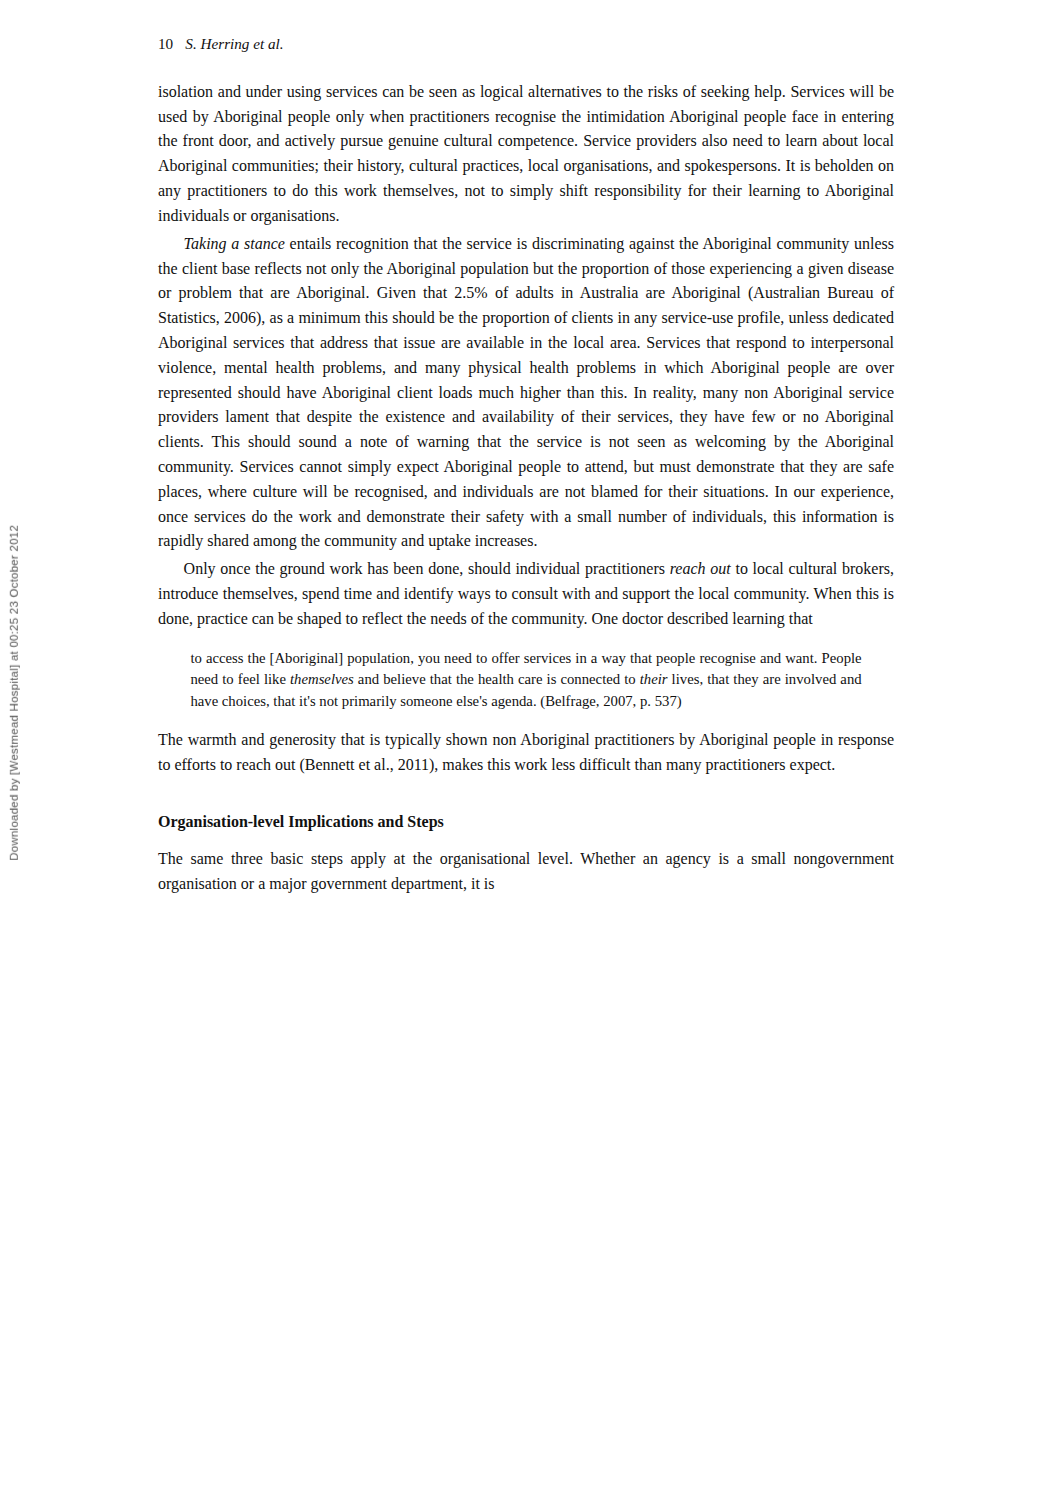Downloaded by [Westmead Hospital] at 00:25 23 October 2012
10 S. Herring et al.
isolation and under using services can be seen as logical alternatives to the risks of seeking help. Services will be used by Aboriginal people only when practitioners recognise the intimidation Aboriginal people face in entering the front door, and actively pursue genuine cultural competence. Service providers also need to learn about local Aboriginal communities; their history, cultural practices, local organisations, and spokespersons. It is beholden on any practitioners to do this work themselves, not to simply shift responsibility for their learning to Aboriginal individuals or organisations.
Taking a stance entails recognition that the service is discriminating against the Aboriginal community unless the client base reflects not only the Aboriginal population but the proportion of those experiencing a given disease or problem that are Aboriginal. Given that 2.5% of adults in Australia are Aboriginal (Australian Bureau of Statistics, 2006), as a minimum this should be the proportion of clients in any service-use profile, unless dedicated Aboriginal services that address that issue are available in the local area. Services that respond to interpersonal violence, mental health problems, and many physical health problems in which Aboriginal people are over represented should have Aboriginal client loads much higher than this. In reality, many non Aboriginal service providers lament that despite the existence and availability of their services, they have few or no Aboriginal clients. This should sound a note of warning that the service is not seen as welcoming by the Aboriginal community. Services cannot simply expect Aboriginal people to attend, but must demonstrate that they are safe places, where culture will be recognised, and individuals are not blamed for their situations. In our experience, once services do the work and demonstrate their safety with a small number of individuals, this information is rapidly shared among the community and uptake increases.
Only once the ground work has been done, should individual practitioners reach out to local cultural brokers, introduce themselves, spend time and identify ways to consult with and support the local community. When this is done, practice can be shaped to reflect the needs of the community. One doctor described learning that
to access the [Aboriginal] population, you need to offer services in a way that people recognise and want. People need to feel like themselves and believe that the health care is connected to their lives, that they are involved and have choices, that it's not primarily someone else's agenda. (Belfrage, 2007, p. 537)
The warmth and generosity that is typically shown non Aboriginal practitioners by Aboriginal people in response to efforts to reach out (Bennett et al., 2011), makes this work less difficult than many practitioners expect.
Organisation-level Implications and Steps
The same three basic steps apply at the organisational level. Whether an agency is a small nongovernment organisation or a major government department, it is